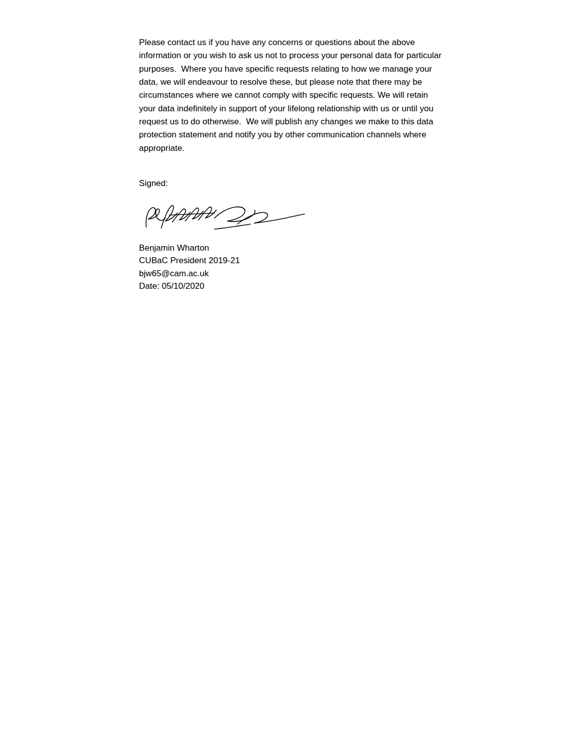Please contact us if you have any concerns or questions about the above information or you wish to ask us not to process your personal data for particular purposes. Where you have specific requests relating to how we manage your data, we will endeavour to resolve these, but please note that there may be circumstances where we cannot comply with specific requests. We will retain your data indefinitely in support of your lifelong relationship with us or until you request us to do otherwise. We will publish any changes we make to this data protection statement and notify you by other communication channels where appropriate.
Signed:
Benjamin Wharton
CUBaC President 2019-21
bjw65@cam.ac.uk
Date: 05/10/2020